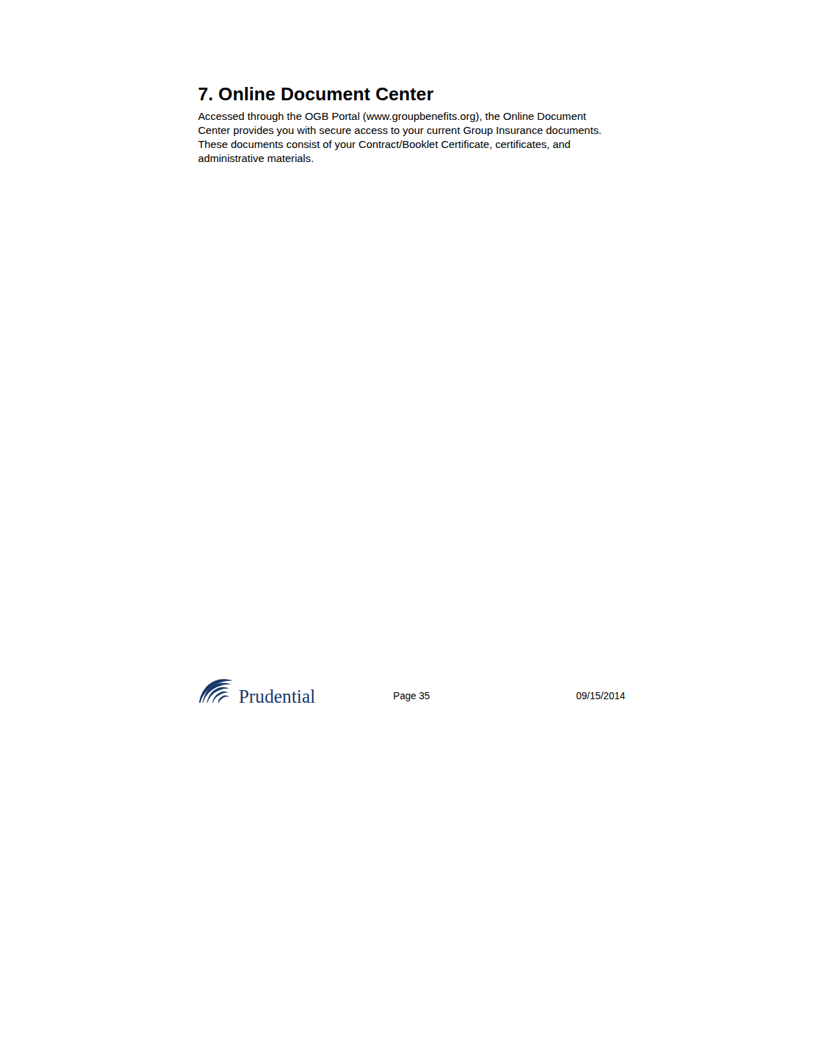7. Online Document Center
Accessed through the OGB Portal (www.groupbenefits.org), the Online Document Center provides you with secure access to your current Group Insurance documents. These documents consist of your Contract/Booklet Certificate, certificates, and administrative materials.
Prudential
Page 35
09/15/2014